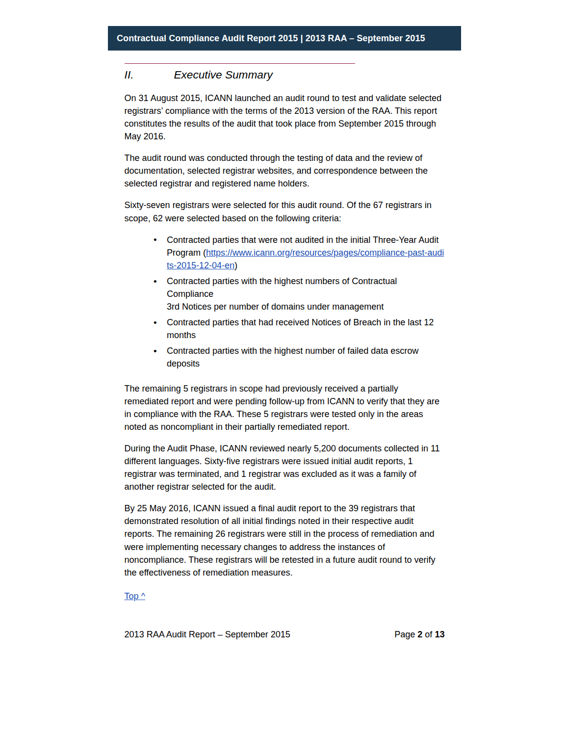Contractual Compliance Audit Report 2015 | 2013 RAA – September 2015
II. Executive Summary
On 31 August 2015, ICANN launched an audit round to test and validate selected registrars’ compliance with the terms of the 2013 version of the RAA. This report constitutes the results of the audit that took place from September 2015 through May 2016.
The audit round was conducted through the testing of data and the review of documentation, selected registrar websites, and correspondence between the selected registrar and registered name holders.
Sixty-seven registrars were selected for this audit round. Of the 67 registrars in scope, 62 were selected based on the following criteria:
Contracted parties that were not audited in the initial Three-Year Audit Program (https://www.icann.org/resources/pages/compliance-past-audits-2015-12-04-en)
Contracted parties with the highest numbers of Contractual Compliance
3rd Notices per number of domains under management
Contracted parties that had received Notices of Breach in the last 12 months
Contracted parties with the highest number of failed data escrow deposits
The remaining 5 registrars in scope had previously received a partially remediated report and were pending follow-up from ICANN to verify that they are in compliance with the RAA. These 5 registrars were tested only in the areas noted as noncompliant in their partially remediated report.
During the Audit Phase, ICANN reviewed nearly 5,200 documents collected in 11 different languages. Sixty-five registrars were issued initial audit reports, 1 registrar was terminated, and 1 registrar was excluded as it was a family of another registrar selected for the audit.
By 25 May 2016, ICANN issued a final audit report to the 39 registrars that demonstrated resolution of all initial findings noted in their respective audit reports. The remaining 26 registrars were still in the process of remediation and were implementing necessary changes to address the instances of noncompliance. These registrars will be retested in a future audit round to verify the effectiveness of remediation measures.
Top ^
2013 RAA Audit Report – September 2015
Page 2 of 13